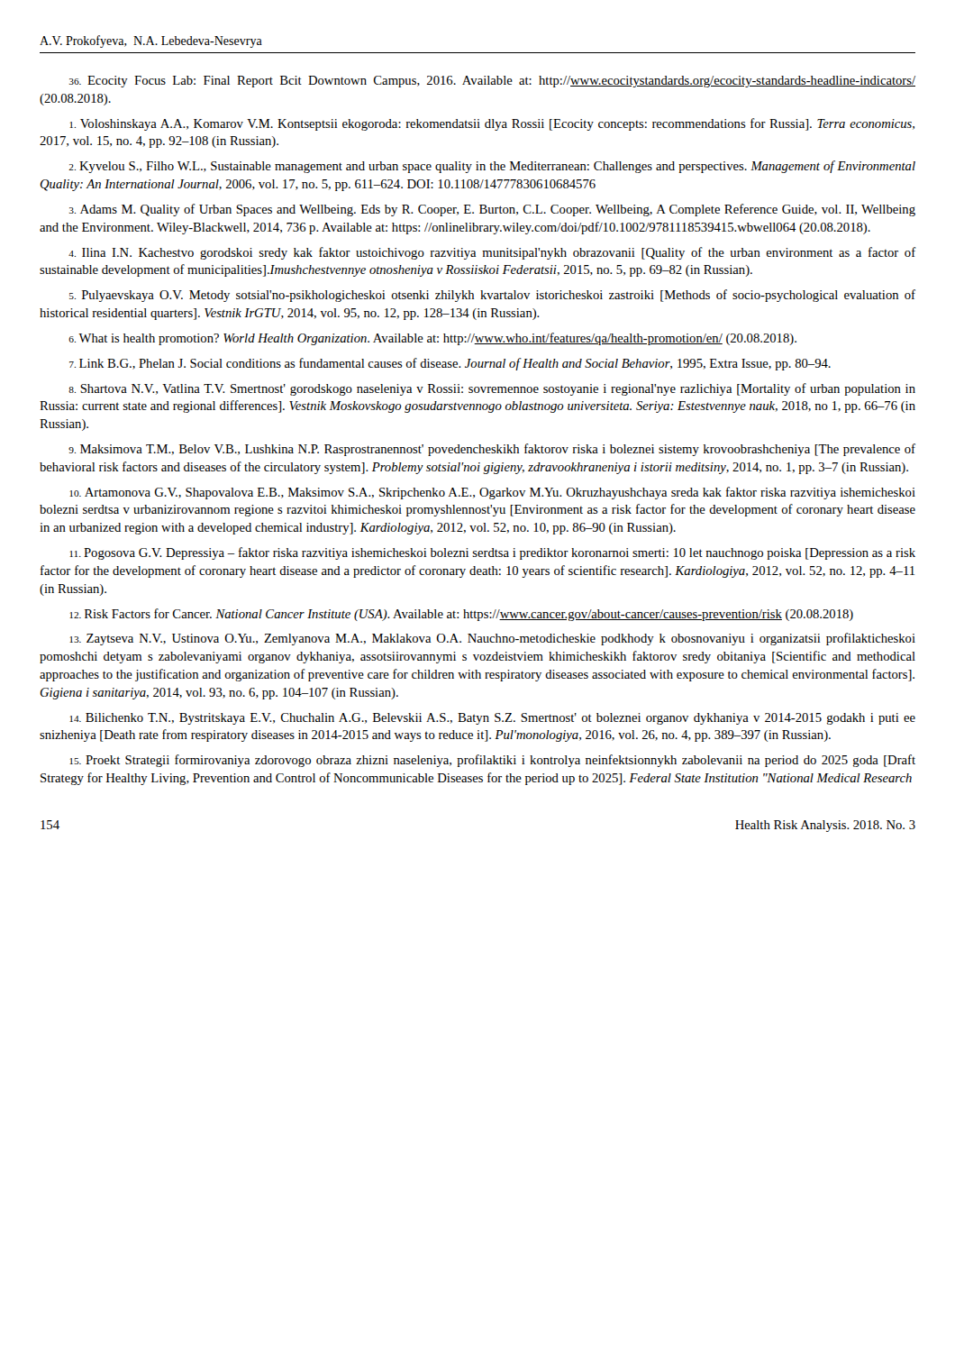A.V. Prokofyeva, N.A. Lebedeva-Nesevrya
Ecocity Focus Lab: Final Report Bcit Downtown Campus, 2016. Available at: http://www.ecocitystandards.org/ecocity-standards-headline-indicators/ (20.08.2018).
Voloshinskaya A.A., Komarov V.M. Kontseptsii ekogoroda: rekomendatsii dlya Rossii [Ecocity concepts: recommendations for Russia]. Terra economicus, 2017, vol. 15, no. 4, pp. 92–108 (in Russian).
Kyvelou S., Filho W.L., Sustainable management and urban space quality in the Mediterranean: Challenges and perspectives. Management of Environmental Quality: An International Journal, 2006, vol. 17, no. 5, pp. 611–624. DOI: 10.1108/14777830610684576
Adams M. Quality of Urban Spaces and Wellbeing. Eds by R. Cooper, E. Burton, C.L. Cooper. Wellbeing, A Complete Reference Guide, vol. II, Wellbeing and the Environment. Wiley-Blackwell, 2014, 736 p. Available at: https: //onlinelibrary.wiley.com/doi/pdf/10.1002/9781118539415.wbwell064 (20.08.2018).
Ilina I.N. Kachestvo gorodskoi sredy kak faktor ustoichivogo razvitiya munitsipal'nykh obrazovanii [Quality of the urban environment as a factor of sustainable development of municipalities].Imushchestvennye otnosheniya v Rossiiskoi Federatsii, 2015, no. 5, pp. 69–82 (in Russian).
Pulyaevskaya O.V. Metody sotsial'no-psikhologicheskoi otsenki zhilykh kvartalov istoricheskoi zastroiki [Methods of socio-psychological evaluation of historical residential quarters]. Vestnik IrGTU, 2014, vol. 95, no. 12, pp. 128–134 (in Russian).
What is health promotion? World Health Organization. Available at: http://www.who.int/features/qa/health-promotion/en/ (20.08.2018).
Link B.G., Phelan J. Social conditions as fundamental causes of disease. Journal of Health and Social Behavior, 1995, Extra Issue, pp. 80–94.
Shartova N.V., Vatlina T.V. Smertnost' gorodskogo naseleniya v Rossii: sovremennoe sostoyanie i regional'nye razlichiya [Mortality of urban population in Russia: current state and regional differences]. Vestnik Moskovskogo gosudarstvennogo oblastnogo universiteta. Seriya: Estestvennye nauk, 2018, no 1, pp. 66–76 (in Russian).
Maksimova T.M., Belov V.B., Lushkina N.P. Rasprostranennost' povedencheskikh faktorov riska i boleznei sistemy krovoobrashcheniya [The prevalence of behavioral risk factors and diseases of the circulatory system]. Problemy sotsial'noi gigieny, zdravookhraneniya i istorii meditsiny, 2014, no. 1, pp. 3–7 (in Russian).
Artamonova G.V., Shapovalova E.B., Maksimov S.A., Skripchenko A.E., Ogarkov M.Yu. Okruzhayushchaya sreda kak faktor riska razvitiya ishemicheskoi bolezni serdtsa v urbanizirovannom regione s razvitoi khimicheskoi promyshlennost'yu [Environment as a risk factor for the development of coronary heart disease in an urbanized region with a developed chemical industry]. Kardiologiya, 2012, vol. 52, no. 10, pp. 86–90 (in Russian).
Pogosova G.V. Depressiya – faktor riska razvitiya ishemicheskoi bolezni serdtsa i prediktor koronarnoi smerti: 10 let nauchnogo poiska [Depression as a risk factor for the development of coronary heart disease and a predictor of coronary death: 10 years of scientific research]. Kardiologiya, 2012, vol. 52, no. 12, pp. 4–11 (in Russian).
Risk Factors for Cancer. National Cancer Institute (USA). Available at: https://www.cancer.gov/about-cancer/causes-prevention/risk (20.08.2018)
Zaytseva N.V., Ustinova O.Yu., Zemlyanova M.A., Maklakova O.A. Nauchno-metodicheskie podkhody k obosnovaniyu i organizatsii profilakticheskoi pomoshchi detyam s zabolevaniyami organov dykhaniya, assotsiirovannymi s vozdeistviem khimicheskikh faktorov sredy obitaniya [Scientific and methodical approaches to the justification and organization of preventive care for children with respiratory diseases associated with exposure to chemical environmental factors]. Gigiena i sanitariya, 2014, vol. 93, no. 6, pp. 104–107 (in Russian).
Bilichenko T.N., Bystritskaya E.V., Chuchalin A.G., Belevskii A.S., Batyn S.Z. Smertnost' ot boleznei organov dykhaniya v 2014-2015 godakh i puti ee snizheniya [Death rate from respiratory diseases in 2014-2015 and ways to reduce it]. Pul'monologiya, 2016, vol. 26, no. 4, pp. 389–397 (in Russian).
Proekt Strategii formirovaniya zdorovogo obraza zhizni naseleniya, profilaktiki i kontrolya neinfektsionnykh zabolevanii na period do 2025 goda [Draft Strategy for Healthy Living, Prevention and Control of Noncommunicable Diseases for the period up to 2025]. Federal State Institution "National Medical Research
154 Health Risk Analysis. 2018. No. 3